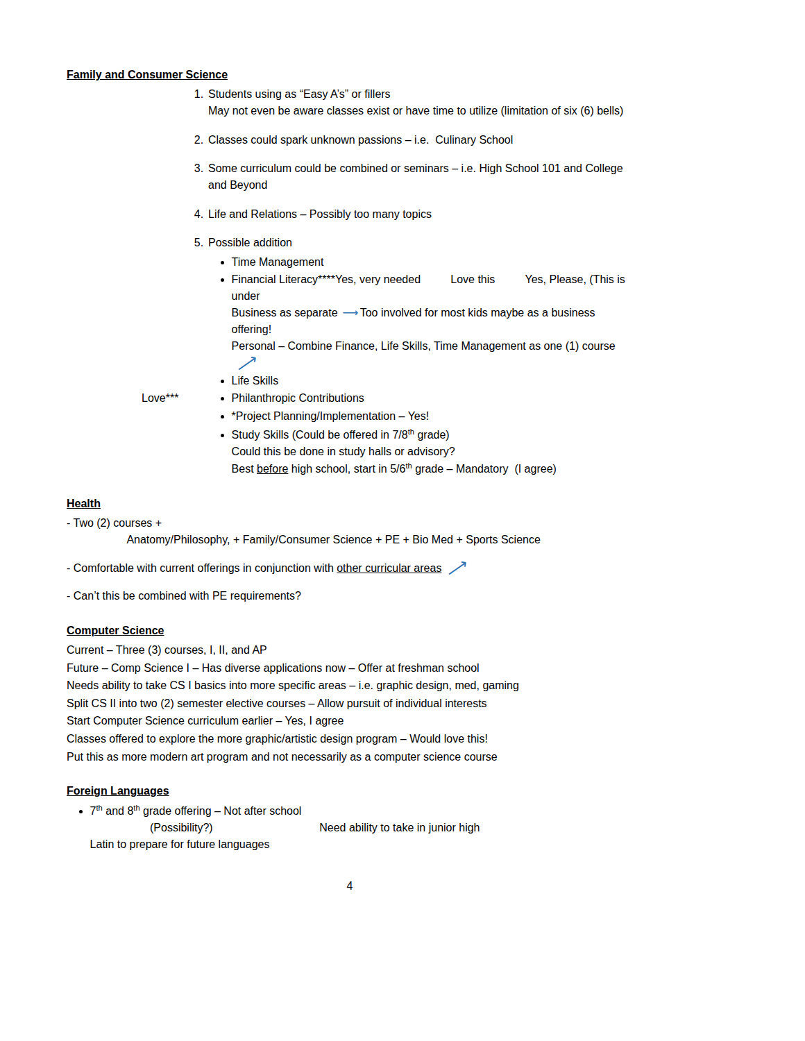Family and Consumer Science
Students using as “Easy A’s” or fillers
May not even be aware classes exist or have time to utilize (limitation of six (6) bells)
Classes could spark unknown passions – i.e. Culinary School
Some curriculum could be combined or seminars – i.e. High School 101 and College and Beyond
Life and Relations – Possibly too many topics
Possible addition
Time Management
Financial Literacy****Yes, very needed Love this Yes, Please, (This is under Business as separate ⟶Too involved for most kids maybe as a business offering! Personal – Combine Finance, Life Skills, Time Management as one (1) course⟶
Life Skills
Love***Philanthropic Contributions
*Project Planning/Implementation – Yes!
Study Skills (Could be offered in 7/8th grade) Could this be done in study halls or advisory? Best before high school, start in 5/6th grade – Mandatory (I agree)
Health
- Two (2) courses + Anatomy/Philosophy, + Family/Consumer Science + PE + Bio Med + Sports Science
- Comfortable with current offerings in conjunction with other curricular areas⟶
- Can’t this be combined with PE requirements?
Computer Science
Current – Three (3) courses, I, II, and AP
Future – Comp Science I – Has diverse applications now – Offer at freshman school
Needs ability to take CS I basics into more specific areas – i.e. graphic design, med, gaming
Split CS II into two (2) semester elective courses – Allow pursuit of individual interests
Start Computer Science curriculum earlier – Yes, I agree
Classes offered to explore the more graphic/artistic design program – Would love this!
Put this as more modern art program and not necessarily as a computer science course
Foreign Languages
7th and 8th grade offering – Not after school (Possibility?) Need ability to take in junior high Latin to prepare for future languages
4